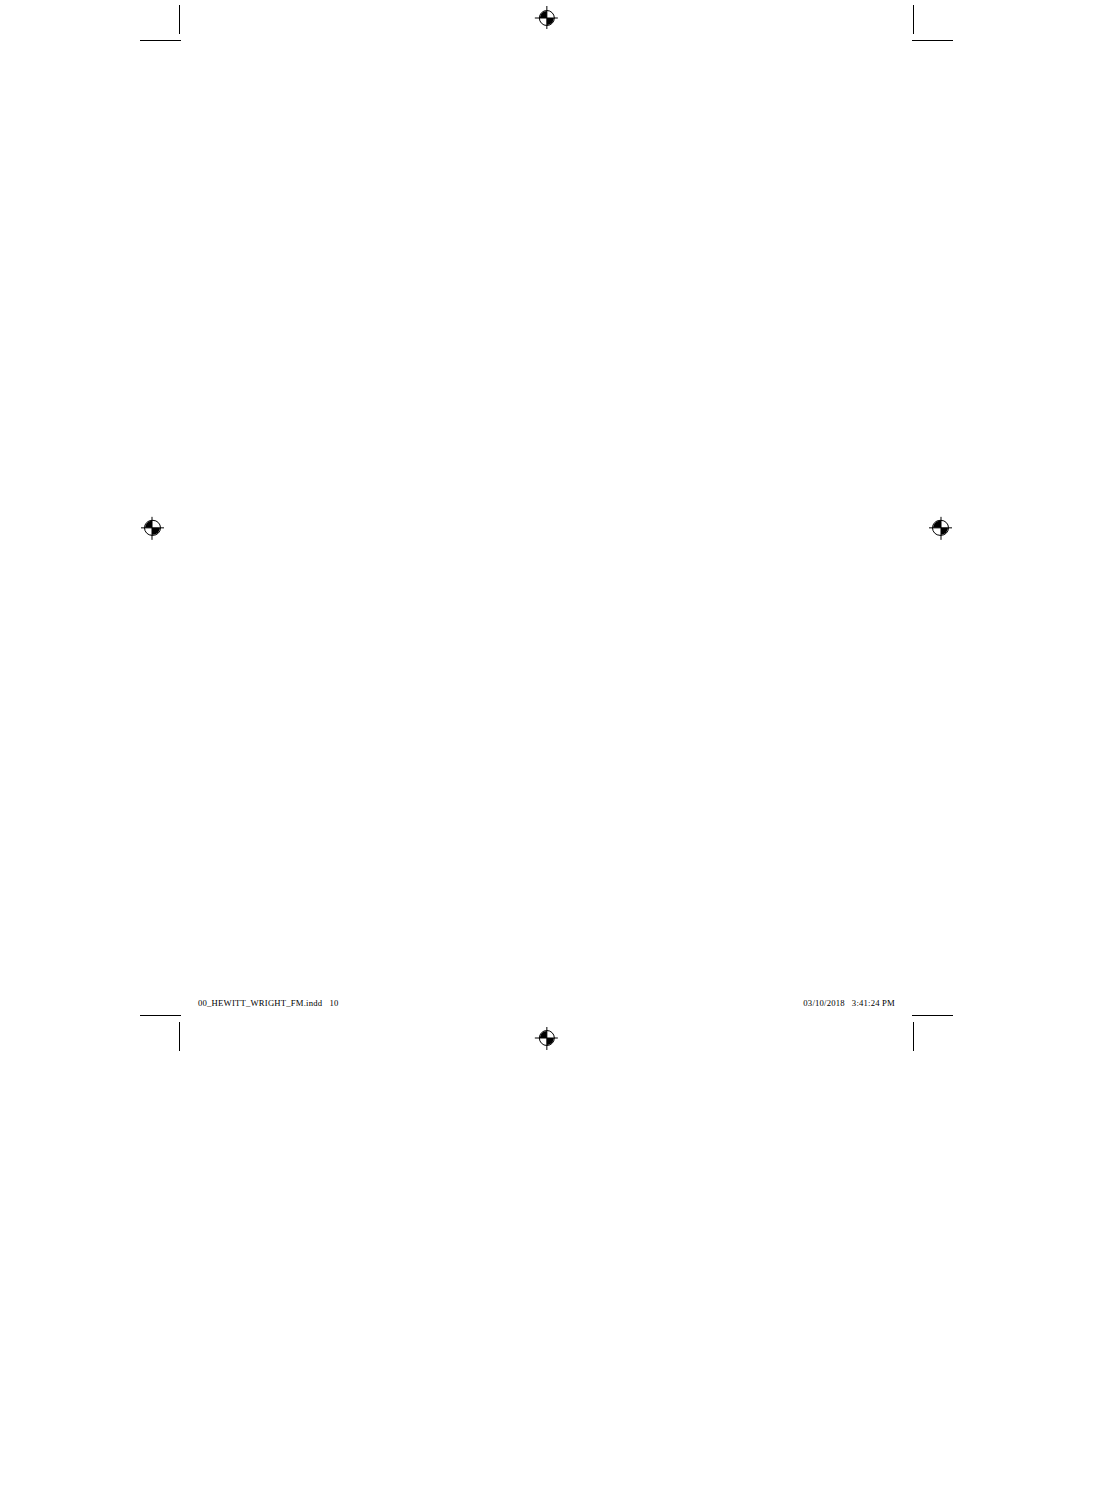00_HEWITT_WRIGHT_FM.indd 10 03/10/2018 3:41:24 PM